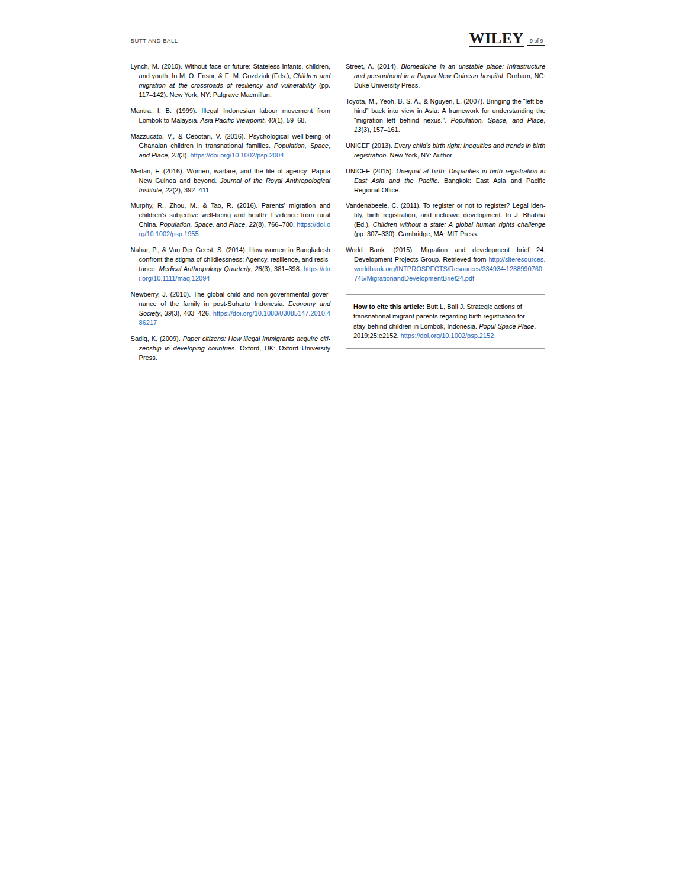BUTT AND BALL
WILEY 9 of 9
Lynch, M. (2010). Without face or future: Stateless infants, children, and youth. In M. O. Ensor, & E. M. Gozdziak (Eds.), Children and migration at the crossroads of resiliency and vulnerability (pp. 117–142). New York, NY: Palgrave Macmillan.
Mantra, I. B. (1999). Illegal Indonesian labour movement from Lombok to Malaysia. Asia Pacific Viewpoint, 40(1), 59–68.
Mazzucato, V., & Cebotari, V. (2016). Psychological well-being of Ghanaian children in transnational families. Population, Space, and Place, 23(3). https://doi.org/10.1002/psp.2004
Merlan, F. (2016). Women, warfare, and the life of agency: Papua New Guinea and beyond. Journal of the Royal Anthropological Institute, 22(2), 392–411.
Murphy, R., Zhou, M., & Tao, R. (2016). Parents' migration and children's subjective well-being and health: Evidence from rural China. Population, Space, and Place, 22(8), 766–780. https://doi.org/10.1002/psp.1955
Nahar, P., & Van Der Geest, S. (2014). How women in Bangladesh confront the stigma of childlessness: Agency, resilience, and resistance. Medical Anthropology Quarterly, 28(3), 381–398. https://doi.org/10.1111/maq.12094
Newberry, J. (2010). The global child and non-governmental governance of the family in post-Suharto Indonesia. Economy and Society, 39(3), 403–426. https://doi.org/10.1080/03085147.2010.486217
Sadiq, K. (2009). Paper citizens: How illegal immigrants acquire citizenship in developing countries. Oxford, UK: Oxford University Press.
Street, A. (2014). Biomedicine in an unstable place: Infrastructure and personhood in a Papua New Guinean hospital. Durham, NC: Duke University Press.
Toyota, M., Yeoh, B. S. A., & Nguyen, L. (2007). Bringing the “left behind” back into view in Asia: A framework for understanding the “migration–left behind nexus.”. Population, Space, and Place, 13(3), 157–161.
UNICEF (2013). Every child's birth right: Inequities and trends in birth registration. New York, NY: Author.
UNICEF (2015). Unequal at birth: Disparities in birth registration in East Asia and the Pacific. Bangkok: East Asia and Pacific Regional Office.
Vandenabeele, C. (2011). To register or not to register? Legal identity, birth registration, and inclusive development. In J. Bhabha (Ed.), Children without a state: A global human rights challenge (pp. 307–330). Cambridge, MA: MIT Press.
World Bank. (2015). Migration and development brief 24. Development Projects Group. Retrieved from http://siteresources.worldbank.org/INTPROSPECTS/Resources/334934-1288990760745/MigrationandDevelopmentBrief24.pdf
How to cite this article: Butt L, Ball J. Strategic actions of transnational migrant parents regarding birth registration for stay-behind children in Lombok, Indonesia. Popul Space Place. 2019;25:e2152. https://doi.org/10.1002/psp.2152